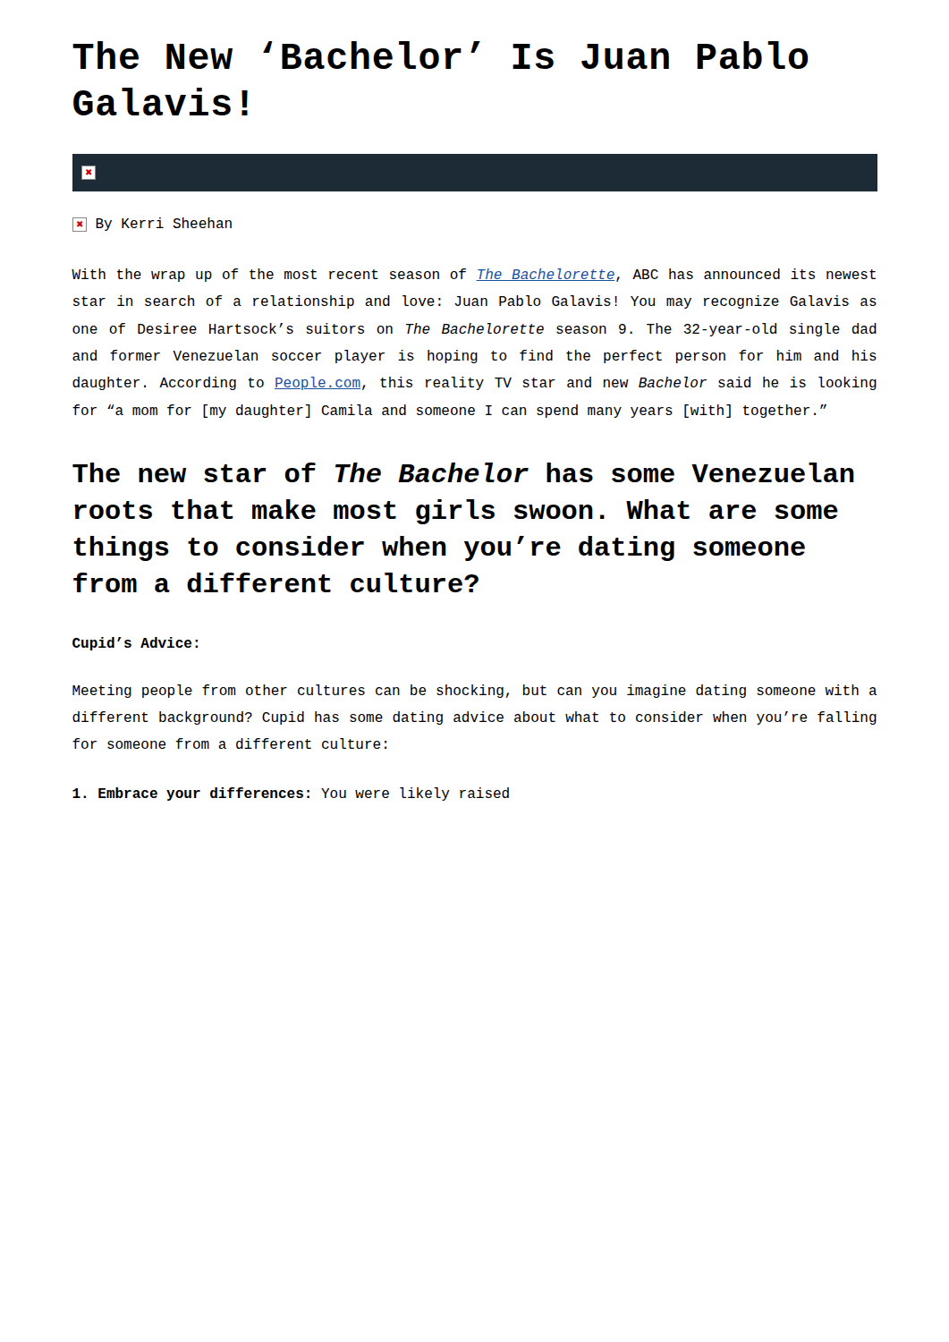The New ‘Bachelor’ Is Juan Pablo Galavis!
✖
✖By Kerri Sheehan
With the wrap up of the most recent season of The Bachelorette, ABC has announced its newest star in search of a relationship and love: Juan Pablo Galavis! You may recognize Galavis as one of Desiree Hartsock’s suitors on The Bachelorette season 9. The 32-year-old single dad and former Venezuelan soccer player is hoping to find the perfect person for him and his daughter. According to People.com, this reality TV star and new Bachelor said he is looking for “a mom for [my daughter] Camila and someone I can spend many years [with] together.”
The new star of The Bachelor has some Venezuelan roots that make most girls swoon. What are some things to consider when you’re dating someone from a different culture?
Cupid’s Advice:
Meeting people from other cultures can be shocking, but can you imagine dating someone with a different background? Cupid has some dating advice about what to consider when you’re falling for someone from a different culture:
1. Embrace your differences: You were likely raised